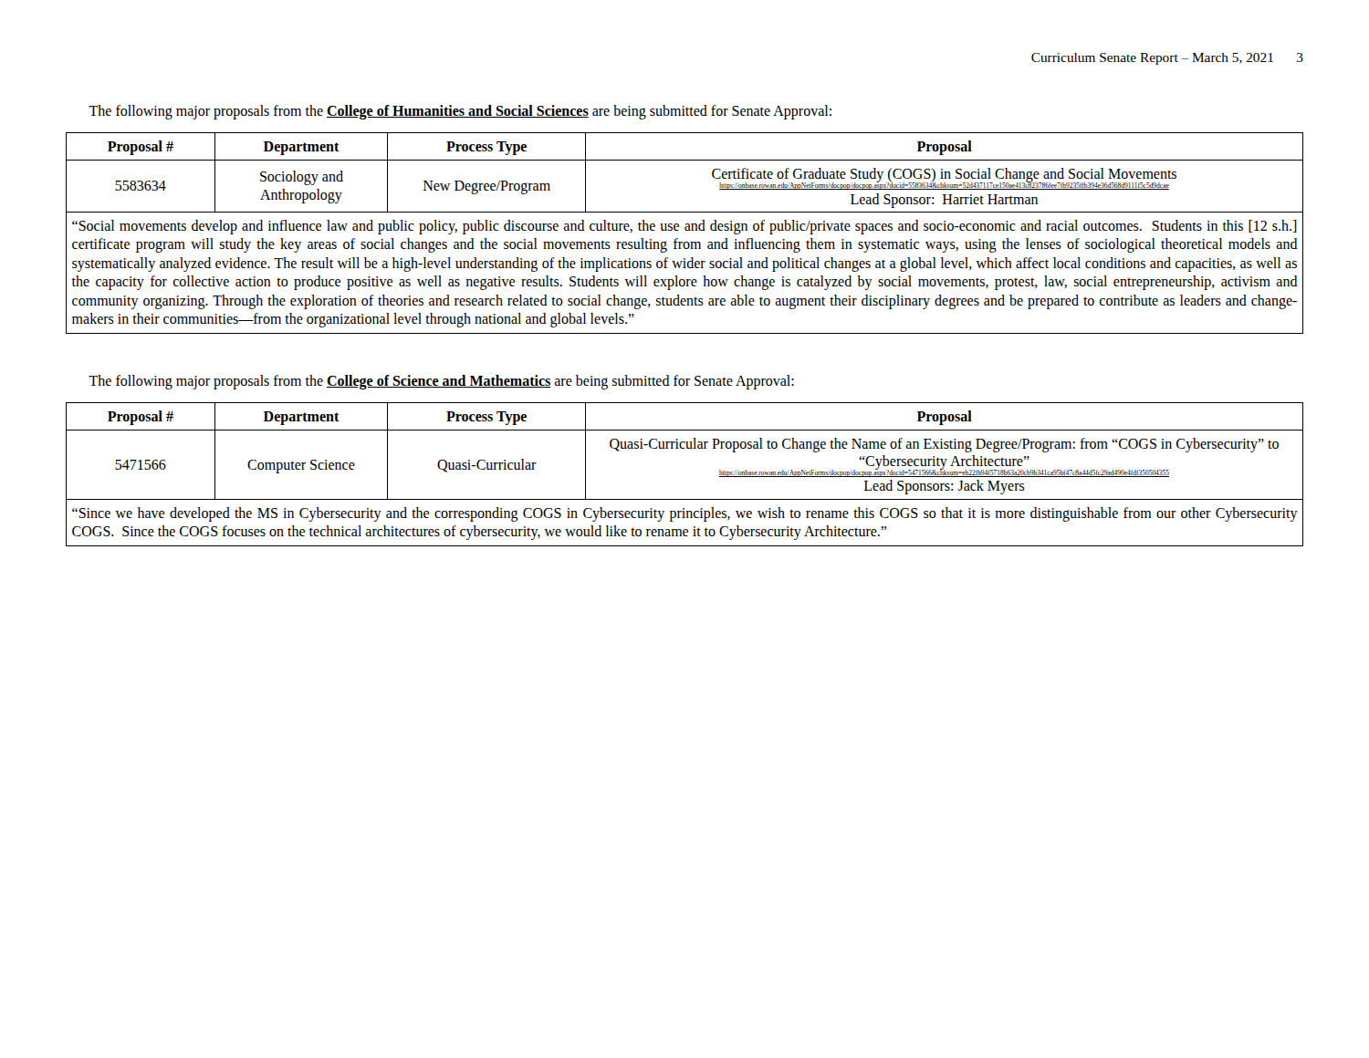Curriculum Senate Report – March 5, 20213
The following major proposals from the College of Humanities and Social Sciences are being submitted for Senate Approval:
| Proposal # | Department | Process Type | Proposal |
| --- | --- | --- | --- |
| 5583634 | Sociology and Anthropology | New Degree/Program | Certificate of Graduate Study (COGS) in Social Change and Social Movements https://onbase.rowan.edu/AppNetForms/docpop/docpop.aspx?docid=5583634&chksum=52d437117ce150ae413c823786fee7fb9235ffb394e36d568d9111f5c5d9dcae Lead Sponsor: Harriet Hartman |
| “Social movements develop and influence law and public policy, public discourse and culture, the use and design of public/private spaces and socio-economic and racial outcomes. Students in this [12 s.h.] certificate program will study the key areas of social changes and the social movements resulting from and influencing them in systematic ways, using the lenses of sociological theoretical models and systematically analyzed evidence. The result will be a high-level understanding of the implications of wider social and political changes at a global level, which affect local conditions and capacities, as well as the capacity for collective action to produce positive as well as negative results. Students will explore how change is catalyzed by social movements, protest, law, social entrepreneurship, activism and community organizing. Through the exploration of theories and research related to social change, students are able to augment their disciplinary degrees and be prepared to contribute as leaders and change-makers in their communities—from the organizational level through national and global levels.” |
The following major proposals from the College of Science and Mathematics are being submitted for Senate Approval:
| Proposal # | Department | Process Type | Proposal |
| --- | --- | --- | --- |
| 5471566 | Computer Science | Quasi-Curricular | Quasi-Curricular Proposal to Change the Name of an Existing Degree/Program: from “COGS in Cybersecurity” to “Cybersecurity Architecture” https://onbase.rowan.edu/AppNetForms/docpop/docpop.aspx?docid=5471566&chksum=eb22fb94f5718b63a20cb9b341ca95bf47c8a44d5fc29ad490e4fdf350504355 Lead Sponsors: Jack Myers |
| “Since we have developed the MS in Cybersecurity and the corresponding COGS in Cybersecurity principles, we wish to rename this COGS so that it is more distinguishable from our other Cybersecurity COGS. Since the COGS focuses on the technical architectures of cybersecurity, we would like to rename it to Cybersecurity Architecture.” |